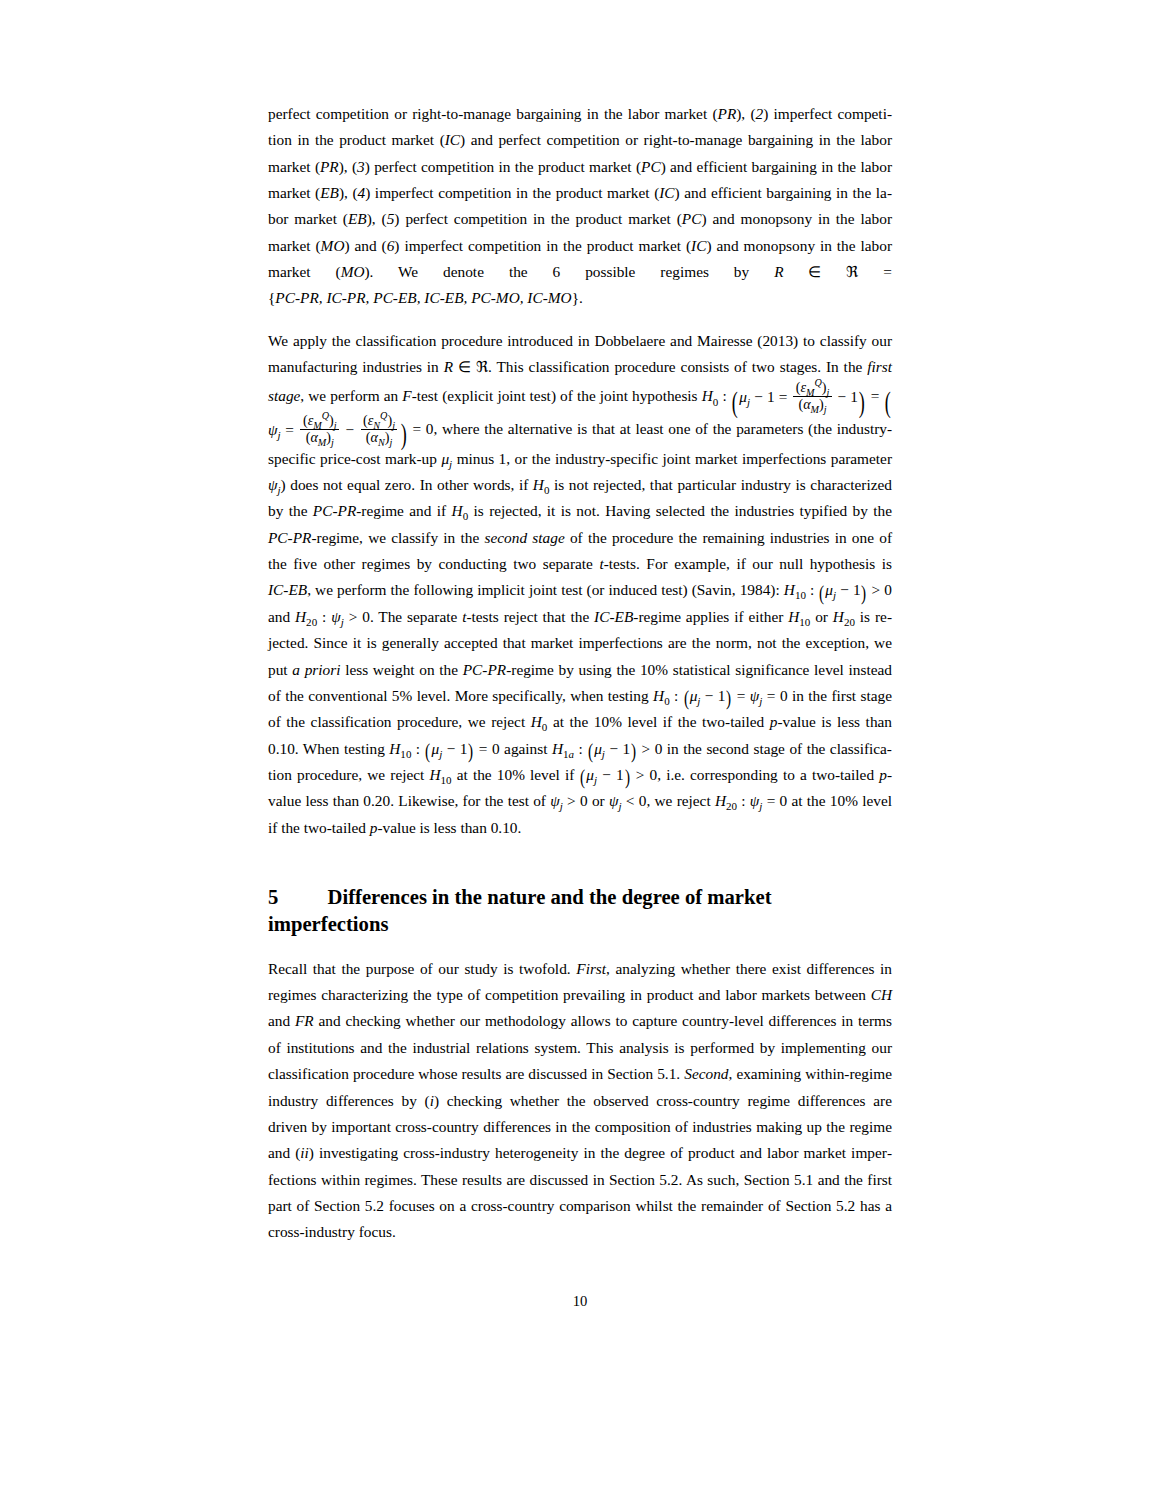perfect competition or right-to-manage bargaining in the labor market (PR), (2) imperfect competition in the product market (IC) and perfect competition or right-to-manage bargaining in the labor market (PR), (3) perfect competition in the product market (PC) and efficient bargaining in the labor market (EB), (4) imperfect competition in the product market (IC) and efficient bargaining in the labor market (EB), (5) perfect competition in the product market (PC) and monopsony in the labor market (MO) and (6) imperfect competition in the product market (IC) and monopsony in the labor market (MO). We denote the 6 possible regimes by R ∈ ℜ = {PC-PR, IC-PR, PC-EB, IC-EB, PC-MO, IC-MO}.
We apply the classification procedure introduced in Dobbelaere and Mairesse (2013) to classify our manufacturing industries in R ∈ ℜ. This classification procedure consists of two stages. In the first stage, we perform an F-test (explicit joint test) of the joint hypothesis H0 : (μj − 1 = (εMQ)j(αM)j − 1) = (ψj = (εMQ)j(αM)j − (εNQ)j(αN)j) = 0, where the alternative is that at least one of the parameters (the industry-specific price-cost mark-up μj minus 1, or the industry-specific joint market imperfections parameter ψj) does not equal zero. In other words, if H0 is not rejected, that particular industry is characterized by the PC-PR-regime and if H0 is rejected, it is not. Having selected the industries typified by the PC-PR-regime, we classify in the second stage of the procedure the remaining industries in one of the five other regimes by conducting two separate t-tests. For example, if our null hypothesis is IC-EB, we perform the following implicit joint test (or induced test) (Savin, 1984): H10 : (μj − 1) > 0 and H20 : ψj > 0. The separate t-tests reject that the IC-EB-regime applies if either H10 or H20 is rejected. Since it is generally accepted that market imperfections are the norm, not the exception, we put a priori less weight on the PC-PR-regime by using the 10% statistical significance level instead of the conventional 5% level. More specifically, when testing H0 : (μj − 1) = ψj = 0 in the first stage of the classification procedure, we reject H0 at the 10% level if the two-tailed p-value is less than 0.10. When testing H10 : (μj − 1) = 0 against H1a : (μj − 1) > 0 in the second stage of the classification procedure, we reject H10 at the 10% level if (μj − 1) > 0, i.e. corresponding to a two-tailed p-value less than 0.20. Likewise, for the test of ψj > 0 or ψj < 0, we reject H20 : ψj = 0 at the 10% level if the two-tailed p-value is less than 0.10.
5 Differences in the nature and the degree of market imperfections
Recall that the purpose of our study is twofold. First, analyzing whether there exist differences in regimes characterizing the type of competition prevailing in product and labor markets between CH and FR and checking whether our methodology allows to capture country-level differences in terms of institutions and the industrial relations system. This analysis is performed by implementing our classification procedure whose results are discussed in Section 5.1. Second, examining within-regime industry differences by (i) checking whether the observed cross-country regime differences are driven by important cross-country differences in the composition of industries making up the regime and (ii) investigating cross-industry heterogeneity in the degree of product and labor market imperfections within regimes. These results are discussed in Section 5.2. As such, Section 5.1 and the first part of Section 5.2 focuses on a cross-country comparison whilst the remainder of Section 5.2 has a cross-industry focus.
10